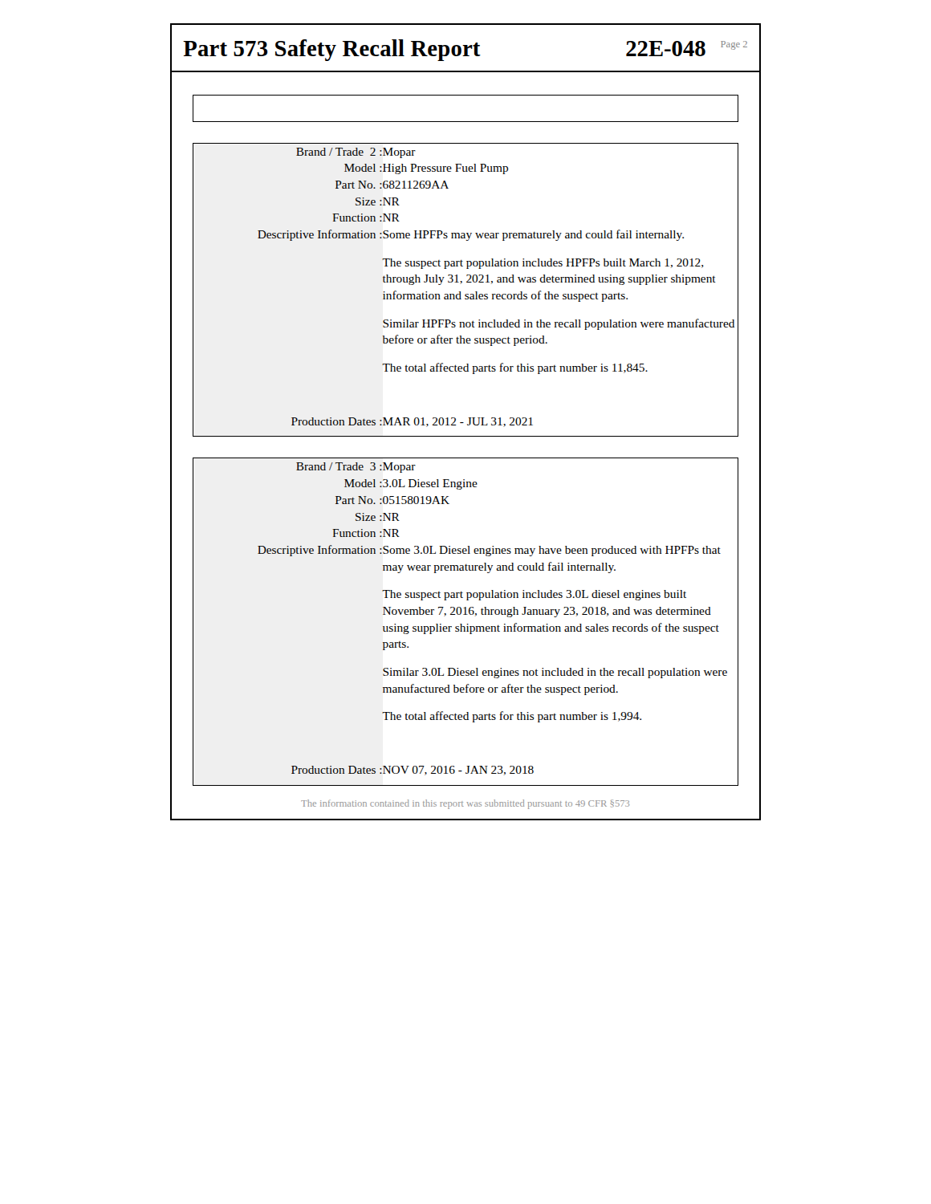Part 573 Safety Recall Report
22E-048
Page 2
| Brand / Trade 2 : | Mopar |
| Model : | High Pressure Fuel Pump |
| Part No. : | 68211269AA |
| Size : | NR |
| Function : | NR |
| Descriptive Information : | Some HPFPs may wear prematurely and could fail internally. The suspect part population includes HPFPs built March 1, 2012, through July 31, 2021, and was determined using supplier shipment information and sales records of the suspect parts. Similar HPFPs not included in the recall population were manufactured before or after the suspect period. The total affected parts for this part number is 11,845. |
| Production Dates : | MAR 01, 2012 - JUL 31, 2021 |
| Brand / Trade 3 : | Mopar |
| Model : | 3.0L Diesel Engine |
| Part No. : | 05158019AK |
| Size : | NR |
| Function : | NR |
| Descriptive Information : | Some 3.0L Diesel engines may have been produced with HPFPs that may wear prematurely and could fail internally. The suspect part population includes 3.0L diesel engines built November 7, 2016, through January 23, 2018, and was determined using supplier shipment information and sales records of the suspect parts. Similar 3.0L Diesel engines not included in the recall population were manufactured before or after the suspect period. The total affected parts for this part number is 1,994. |
| Production Dates : | NOV 07, 2016 - JAN 23, 2018 |
The information contained in this report was submitted pursuant to 49 CFR §573